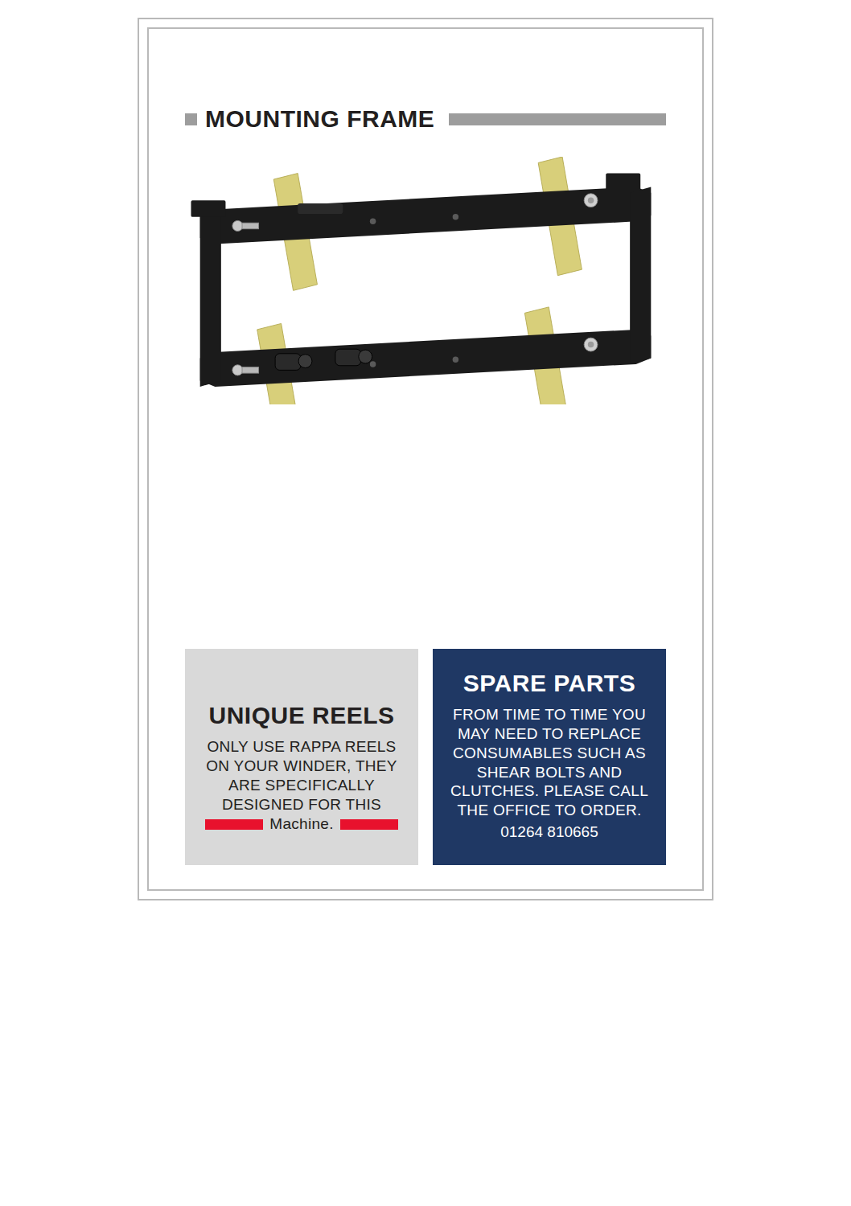Mounting Frame
Unique Reels
Only use Rappa reels on your winder, they are specifically designed for this
Machine.
Spare Parts
From time to time you may need to replace consumables such as shear bolts and clutches. Please call the office to order.
01264 810665